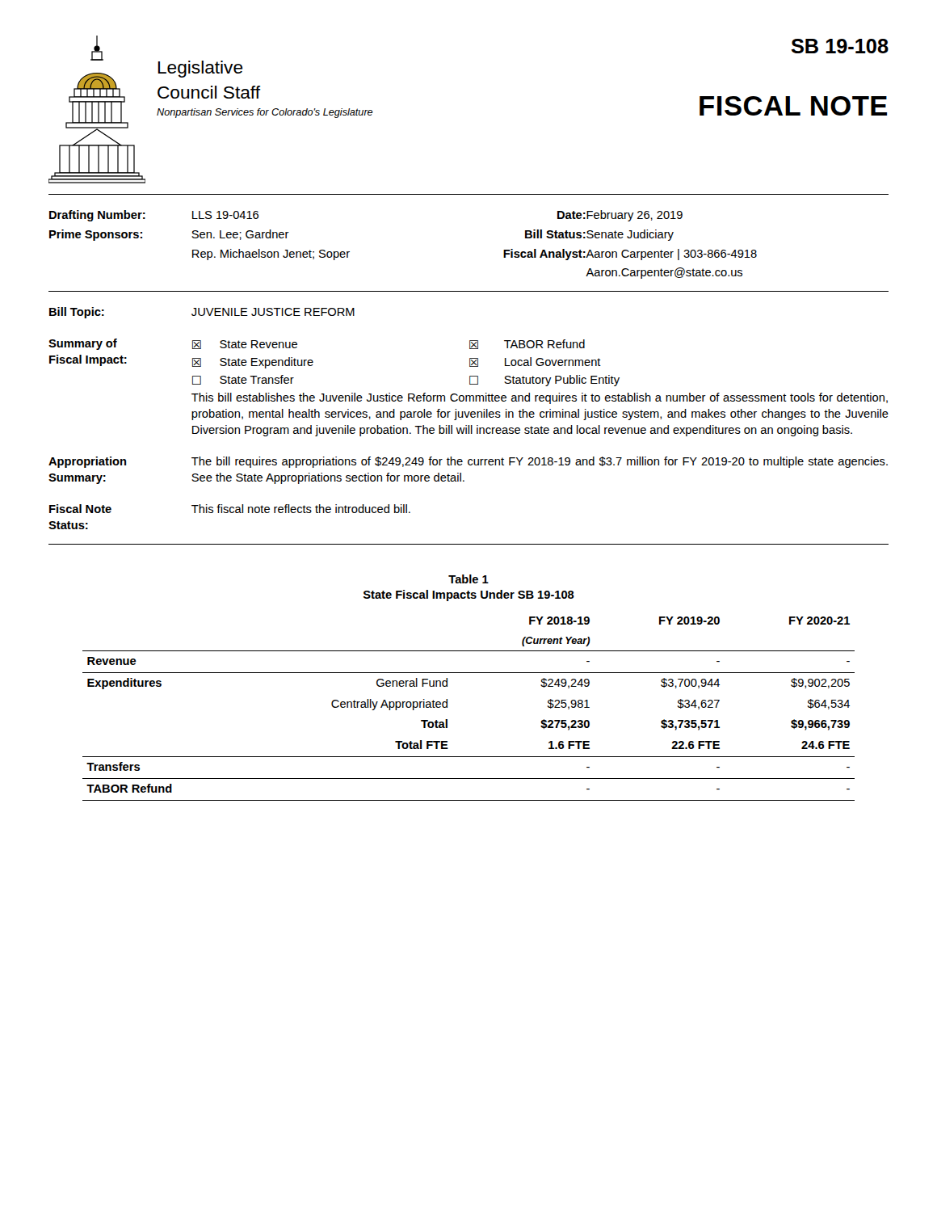Legislative
Council Staff
Nonpartisan Services for Colorado's Legislature
SB 19-108
FISCAL NOTE
| Drafting Number: | LLS 19-0416 | Date: | February 26, 2019 |
| Prime Sponsors: | Sen. Lee; Gardner | Bill Status: | Senate Judiciary |
| | Rep. Michaelson Jenet; Soper | Fiscal Analyst: | Aaron Carpenter / 303-866-4918 |
| | | | Aaron.Carpenter@state.co.us |
| Bill Topic: | JUVENILE JUSTICE REFORM |
| Summary of Fiscal Impact: | / ☒ / State Revenue / / ☒ / State Expenditure / / ☐ / State Transfer / | / ☒ / TABOR Refund / / ☒ / Local Government / / ☐ / Statutory Public Entity / |
| | This bill establishes the Juvenile Justice Reform Committee and requires it to establish a number of assessment tools for detention, probation, mental health services, and parole for juveniles in the criminal justice system, and makes other changes to the Juvenile Diversion Program and juvenile probation. The bill will increase state and local revenue and expenditures on an ongoing basis. |
| Appropriation Summary: | The bill requires appropriations of $249,249 for the current FY 2018-19 and $3.7 million for FY 2019-20 to multiple state agencies. See the State Appropriations section for more detail. |
| Fiscal Note Status: | This fiscal note reflects the introduced bill. |
Table 1
State Fiscal Impacts Under SB 19-108
| | | FY 2018-19 | FY 2019-20 | FY 2020-21 |
| --- | --- | --- | --- | --- |
| | | (Current Year) | | |
| Revenue | | - | - | - |
| Expenditures | General Fund | $249,249 | $3,700,944 | $9,902,205 |
| | Centrally Appropriated | $25,981 | $34,627 | $64,534 |
| | Total | $275,230 | $3,735,571 | $9,966,739 |
| | Total FTE | 1.6 FTE | 22.6 FTE | 24.6 FTE |
| Transfers | | - | - | - |
| TABOR Refund | | - | - | - |